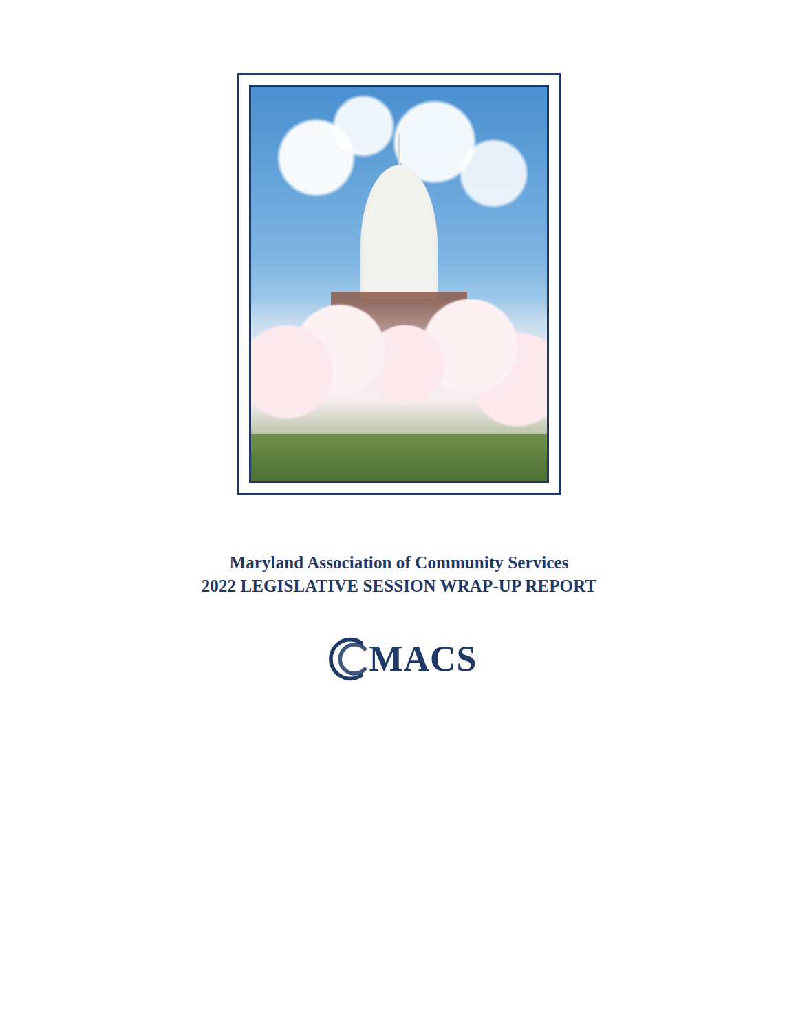Maryland Association of Community Services 2022 LEGISLATIVE SESSION WRAP-UP REPORT
MACS